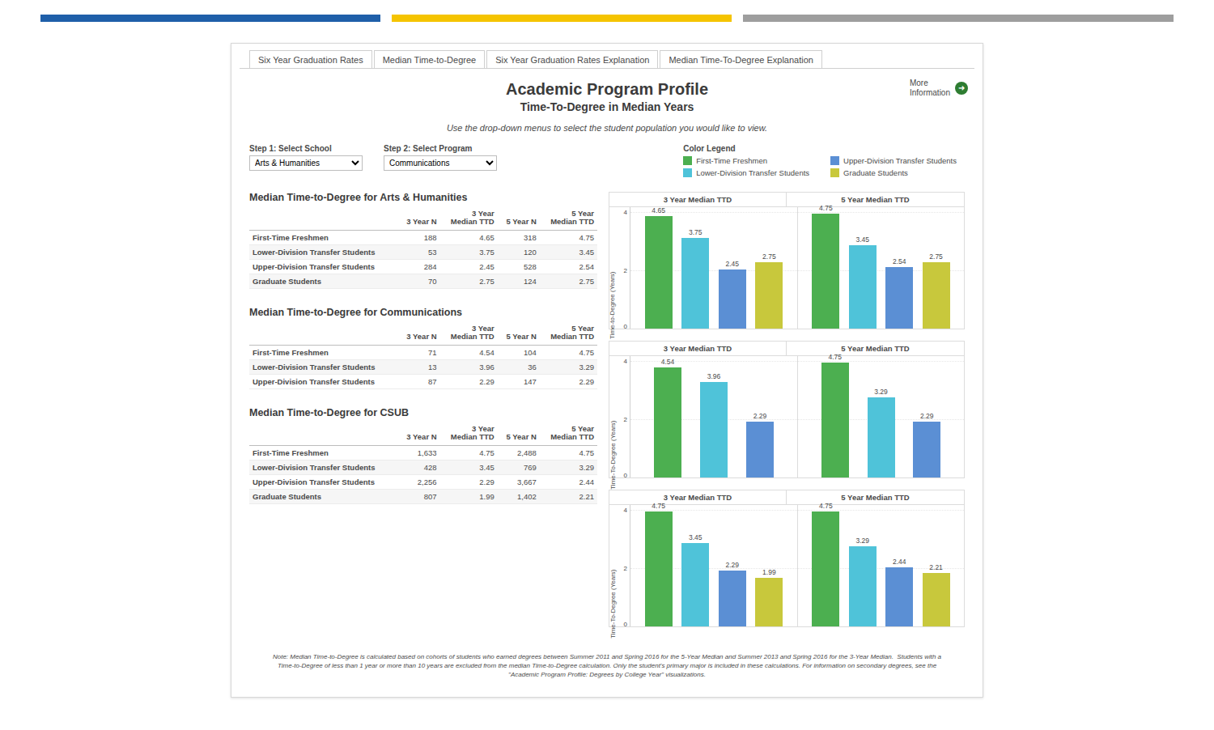Six Year Graduation Rates
Median Time-to-Degree
Six Year Graduation Rates Explanation
Median Time-To-Degree Explanation
Academic Program Profile
Time-To-Degree in Median Years
More
Information
➜
Use the drop-down menus to select the student population you would like to view.
Step 1: Select School Arts & Humanities
Step 2: Select Program Communications
Color Legend
First-Time Freshmen
Upper-Division Transfer Students
Lower-Division Transfer Students
Graduate Students
Median Time-to-Degree for Arts & Humanities
| | 3 Year N | 3 Year Median TTD | 5 Year N | 5 Year Median TTD |
| --- | --- | --- | --- | --- |
| First-Time Freshmen | 188 | 4.65 | 318 | 4.75 |
| Lower-Division Transfer Students | 53 | 3.75 | 120 | 3.45 |
| Upper-Division Transfer Students | 284 | 2.45 | 528 | 2.54 |
| Graduate Students | 70 | 2.75 | 124 | 2.75 |
Median Time-to-Degree for Communications
| | 3 Year N | 3 Year Median TTD | 5 Year N | 5 Year Median TTD |
| --- | --- | --- | --- | --- |
| First-Time Freshmen | 71 | 4.54 | 104 | 4.75 |
| Lower-Division Transfer Students | 13 | 3.96 | 36 | 3.29 |
| Upper-Division Transfer Students | 87 | 2.29 | 147 | 2.29 |
Median Time-to-Degree for CSUB
| | 3 Year N | 3 Year Median TTD | 5 Year N | 5 Year Median TTD |
| --- | --- | --- | --- | --- |
| First-Time Freshmen | 1,633 | 4.75 | 2,488 | 4.75 |
| Lower-Division Transfer Students | 428 | 3.45 | 769 | 3.29 |
| Upper-Division Transfer Students | 2,256 | 2.29 | 3,667 | 2.44 |
| Graduate Students | 807 | 1.99 | 1,402 | 2.21 |
3 Year Median TTD
5 Year Median TTD
Time-to-Degree (Years)
4
2
0
4.65
3.75
2.45
2.75
4.75
3.45
2.54
2.75
3 Year Median TTD
5 Year Median TTD
Time-To-Degree (Years)
4
2
0
4.54
3.96
2.29
4.75
3.29
2.29
3 Year Median TTD
5 Year Median TTD
Time-To-Degree (Years)
4
2
0
4.75
3.45
2.29
1.99
4.75
3.29
2.44
2.21
Note: Median Time-to-Degree is calculated based on cohorts of students who earned degrees between Summer 2011 and Spring 2016 for the 5-Year Median and Summer 2013 and Spring 2016 for the 3-Year Median. Students with a Time-to-Degree of less than 1 year or more than 10 years are excluded from the median Time-to-Degree calculation. Only the student's primary major is included in these calculations. For information on secondary degrees, see the "Academic Program Profile: Degrees by College Year" visualizations.